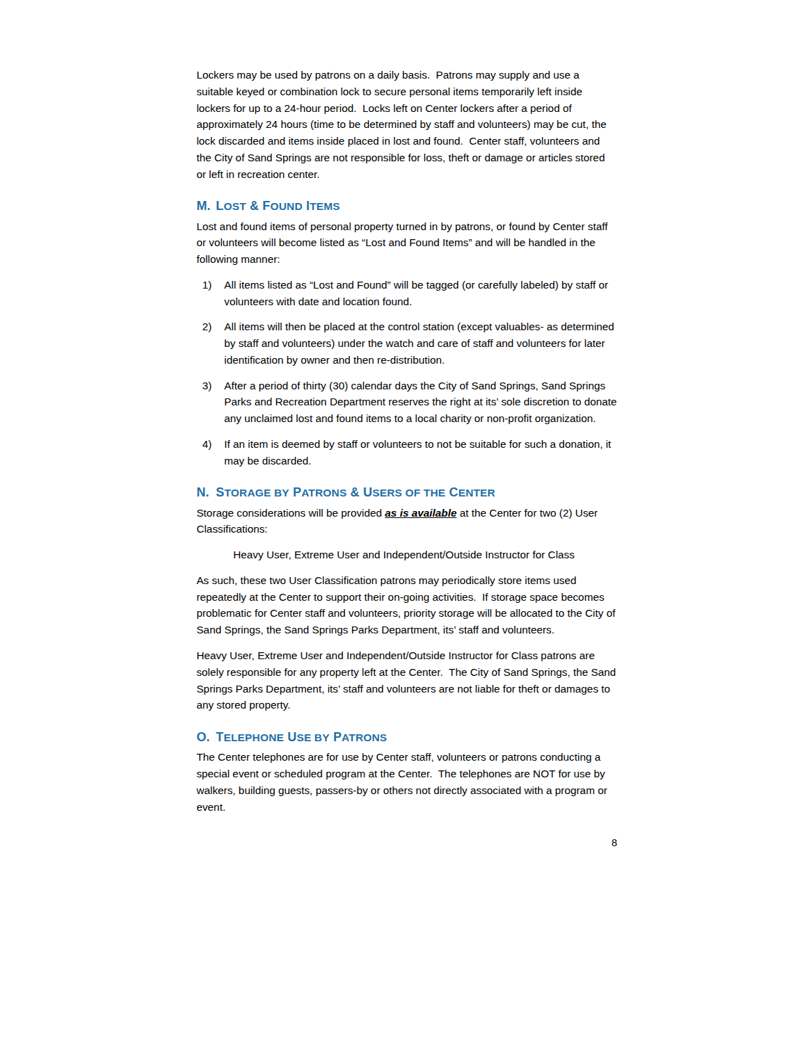Lockers may be used by patrons on a daily basis. Patrons may supply and use a suitable keyed or combination lock to secure personal items temporarily left inside lockers for up to a 24-hour period. Locks left on Center lockers after a period of approximately 24 hours (time to be determined by staff and volunteers) may be cut, the lock discarded and items inside placed in lost and found. Center staff, volunteers and the City of Sand Springs are not responsible for loss, theft or damage or articles stored or left in recreation center.
M. LOST & FOUND ITEMS
Lost and found items of personal property turned in by patrons, or found by Center staff or volunteers will become listed as “Lost and Found Items” and will be handled in the following manner:
All items listed as “Lost and Found” will be tagged (or carefully labeled) by staff or volunteers with date and location found.
All items will then be placed at the control station (except valuables- as determined by staff and volunteers) under the watch and care of staff and volunteers for later identification by owner and then re-distribution.
After a period of thirty (30) calendar days the City of Sand Springs, Sand Springs Parks and Recreation Department reserves the right at its’ sole discretion to donate any unclaimed lost and found items to a local charity or non-profit organization.
If an item is deemed by staff or volunteers to not be suitable for such a donation, it may be discarded.
N. STORAGE BY PATRONS & USERS OF THE CENTER
Storage considerations will be provided as is available at the Center for two (2) User Classifications:
Heavy User, Extreme User and Independent/Outside Instructor for Class
As such, these two User Classification patrons may periodically store items used repeatedly at the Center to support their on-going activities. If storage space becomes problematic for Center staff and volunteers, priority storage will be allocated to the City of Sand Springs, the Sand Springs Parks Department, its’ staff and volunteers.
Heavy User, Extreme User and Independent/Outside Instructor for Class patrons are solely responsible for any property left at the Center. The City of Sand Springs, the Sand Springs Parks Department, its’ staff and volunteers are not liable for theft or damages to any stored property.
O. TELEPHONE USE BY PATRONS
The Center telephones are for use by Center staff, volunteers or patrons conducting a special event or scheduled program at the Center. The telephones are NOT for use by walkers, building guests, passers-by or others not directly associated with a program or event.
8